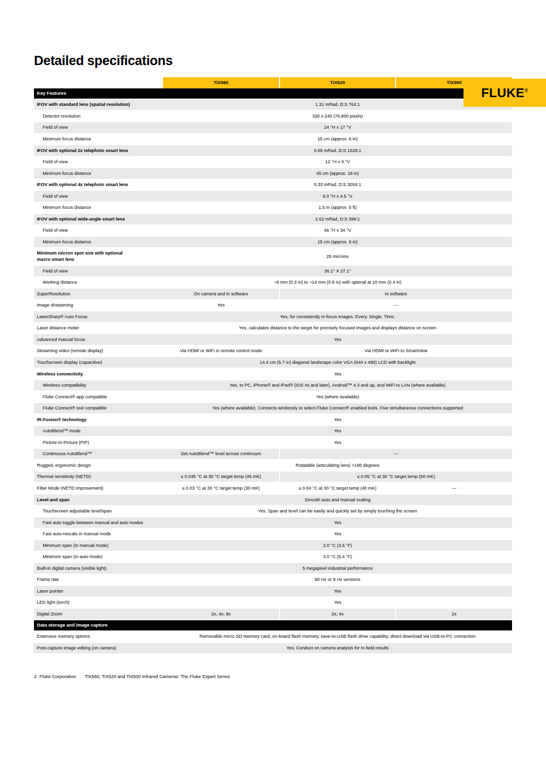FLUKE®
Detailed specifications
| | TiX560 | TiX520 | TiX500 |
| --- | --- | --- | --- |
| Key Features |
| IFOV with standard lens (spatial resolution) | 1.31 mRad, D:S 764:1 |
| Detector resolution | 320 x 240 (76,800 pixels) |
| Field of view | 24 °H x 17 °V |
| Minimum focus distance | 15 cm (approx. 6 in) |
| IFOV with optional 2x telephoto smart lens | 0.65 mRad, D:S 1528:1 |
| Field of view | 12 °H x 9 °V |
| Minimum focus distance | 45 cm (approx. 18 in) |
| IFOV with optional 4x telephoto smart lens | 0.33 mRad, D:S 3056:1 |
| Field of view | 6.0 °H x 4.5 °V |
| Minimum focus distance | 1.5 m (approx. 5 ft) |
| IFOV with optional wide-angle smart lens | 2.62 mRad, D:S 399:1 |
| Field of view | 46 °H x 34 °V |
| Minimum focus distance | 15 cm (approx. 6 in) |
| Minimum micron spot size with optional macro smart lens | 25 microns |
| Field of view | 36.1° X 27.1° |
| Working distance | ~8 mm (0.3 in) to ~14 mm (0.6 in) with optimal at 10 mm (0.4 in) |
| SuperResolution | On camera and in software | In software |
| Image sharpening | Yes | — |
| LaserSharp® Auto Focus | Yes, for consistently in-focus images. Every. Single. Time. |
| Laser distance meter | Yes, calculates distance to the target for precisely focused images and displays distance on screen |
| Advanced manual focus | Yes |
| Streaming video (remote display) | Via HDMI or WiFi in remote control mode | Via HDMI or WiFi to SmartView |
| Touchscreen display (capacitive) | 14.4 cm (5.7 in) diagonal landscape color VGA (640 x 480) LCD with backlight |
| Wireless connectivity | Yes |
| Wireless compatibility | Yes, to PC, iPhone® and iPad® (iOS 4s and later), Android™ 4.3 and up, and WiFi to LAN (where available) |
| Fluke Connect® app compatible | Yes (where available) |
| Fluke Connect® tool compatible | Yes (where available). Connects wirelessly to select Fluke Connect® enabled tools. Five simultaneous connections supported |
| IR-Fusion® technology | Yes |
| AutoBlend™ mode | Yes |
| Picture-In-Picture (PIP) | Yes |
| Continuous AutoBlend™ | Set AutoBlend™ level across continuum | — |
| Rugged, ergonomic design | Rotatable (articulating lens) >180 degrees |
| Thermal sensitivity (NETD) | ≤ 0.045 °C at 30 °C target temp (45 mK) | ≤ 0.05 °C at 30 °C target temp (50 mK) |
| Filter Mode (NETD improvement) | ≤ 0.03 °C at 30 °C target temp (30 mK) | ≤ 0.04 °C at 30 °C target temp (40 mK) | — |
| Level and span | Smooth auto and manual scaling |
| Touchscreen adjustable level/span | Yes. Span and level can be easily and quickly set by simply touching the screen |
| Fast auto toggle between manual and auto modes | Yes |
| Fast auto-rescale in manual mode | Yes |
| Minimum span (in manual mode) | 2.0 °C (3.6 °F) |
| Minimum span (in auto mode) | 3.0 °C (5.4 °F) |
| Built-in digital camera (visible light) | 5 megapixel industrial performance |
| Frame rate | 60 Hz or 9 Hz versions |
| Laser pointer | Yes |
| LED light (torch) | Yes |
| Digital Zoom | 2x, 4x, 8x | 2x, 4x | 2x |
| Data storage and image capture |
| Extensive memory options | Removable micro SD memory card, on-board flash memory, save-to-USB flash drive capability, direct download via USB-to-PC connection |
| Post-capture image editing (on camera) | Yes. Conduct on camera analysis for in-field results |
2 Fluke Corporation TiX560, TiX520 and TiX500 Infrared Cameras: The Fluke Expert Series